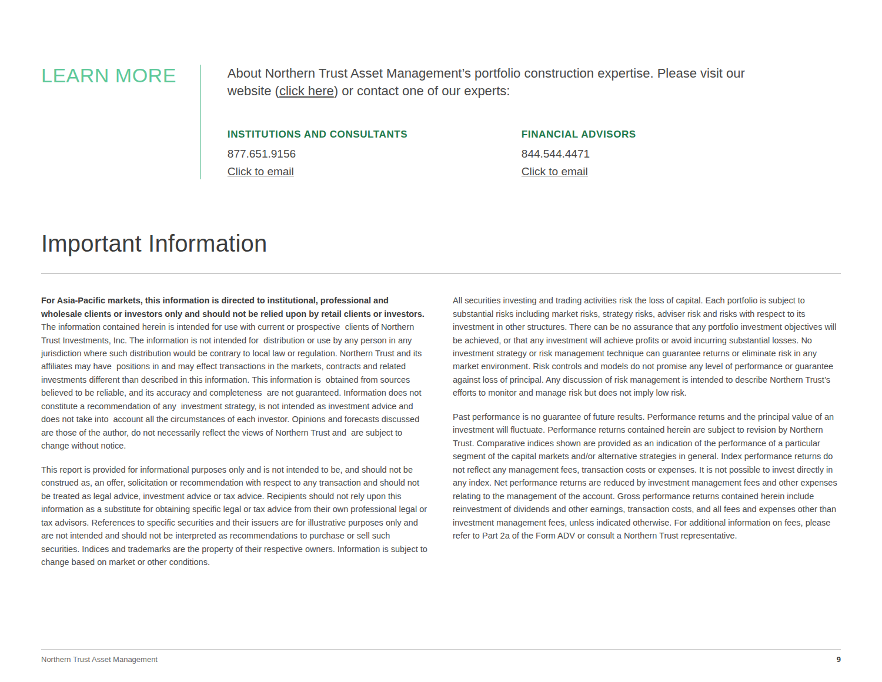LEARN MORE
About Northern Trust Asset Management’s portfolio construction expertise. Please visit our website (click here) or contact one of our experts:
INSTITUTIONS AND CONSULTANTS
877.651.9156
Click to email
FINANCIAL ADVISORS
844.544.4471
Click to email
Important Information
For Asia-Pacific markets, this information is directed to institutional, professional and wholesale clients or investors only and should not be relied upon by retail clients or investors. The information contained herein is intended for use with current or prospective clients of Northern Trust Investments, Inc. The information is not intended for distribution or use by any person in any jurisdiction where such distribution would be contrary to local law or regulation. Northern Trust and its affiliates may have positions in and may effect transactions in the markets, contracts and related investments different than described in this information. This information is obtained from sources believed to be reliable, and its accuracy and completeness are not guaranteed. Information does not constitute a recommendation of any investment strategy, is not intended as investment advice and does not take into account all the circumstances of each investor. Opinions and forecasts discussed are those of the author, do not necessarily reflect the views of Northern Trust and are subject to change without notice.
This report is provided for informational purposes only and is not intended to be, and should not be construed as, an offer, solicitation or recommendation with respect to any transaction and should not be treated as legal advice, investment advice or tax advice. Recipients should not rely upon this information as a substitute for obtaining specific legal or tax advice from their own professional legal or tax advisors. References to specific securities and their issuers are for illustrative purposes only and are not intended and should not be interpreted as recommendations to purchase or sell such securities. Indices and trademarks are the property of their respective owners. Information is subject to change based on market or other conditions.
All securities investing and trading activities risk the loss of capital. Each portfolio is subject to substantial risks including market risks, strategy risks, adviser risk and risks with respect to its investment in other structures. There can be no assurance that any portfolio investment objectives will be achieved, or that any investment will achieve profits or avoid incurring substantial losses. No investment strategy or risk management technique can guarantee returns or eliminate risk in any market environment. Risk controls and models do not promise any level of performance or guarantee against loss of principal. Any discussion of risk management is intended to describe Northern Trust’s efforts to monitor and manage risk but does not imply low risk.
Past performance is no guarantee of future results. Performance returns and the principal value of an investment will fluctuate. Performance returns contained herein are subject to revision by Northern Trust. Comparative indices shown are provided as an indication of the performance of a particular segment of the capital markets and/or alternative strategies in general. Index performance returns do not reflect any management fees, transaction costs or expenses. It is not possible to invest directly in any index. Net performance returns are reduced by investment management fees and other expenses relating to the management of the account. Gross performance returns contained herein include reinvestment of dividends and other earnings, transaction costs, and all fees and expenses other than investment management fees, unless indicated otherwise. For additional information on fees, please refer to Part 2a of the Form ADV or consult a Northern Trust representative.
Northern Trust Asset Management
9